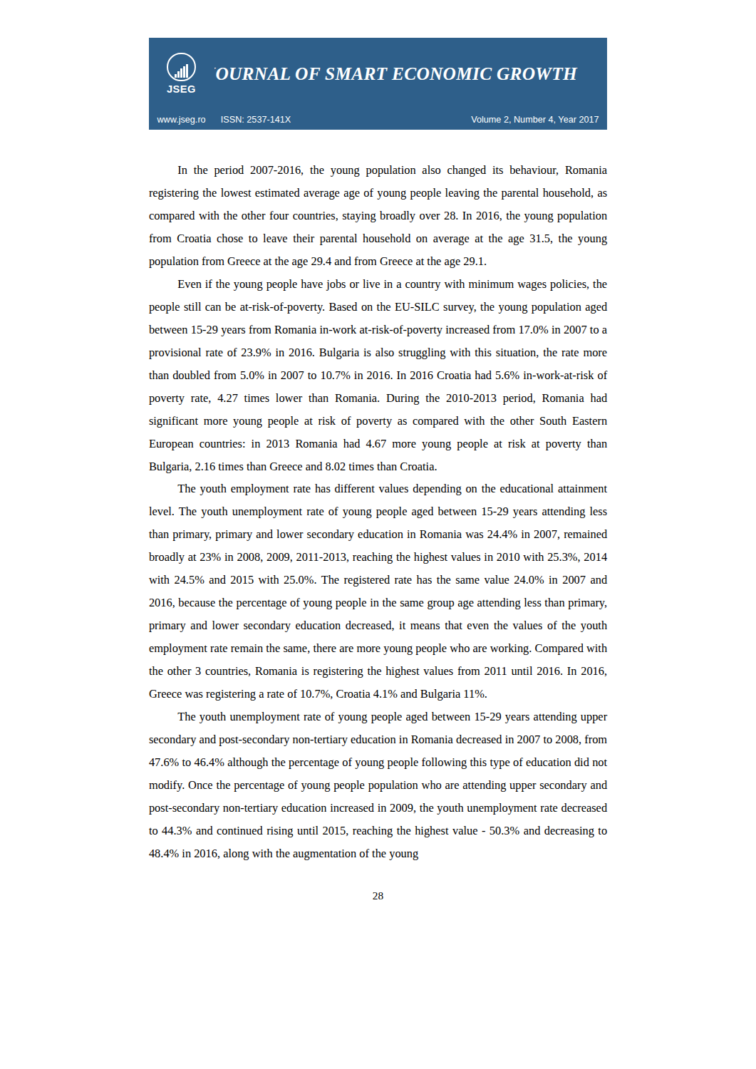JSEG
JOURNAL OF SMART ECONOMIC GROWTH
www.jseg.ro ISSN: 2537-141X
Volume 2, Number 4, Year 2017
In the period 2007-2016, the young population also changed its behaviour, Romania registering the lowest estimated average age of young people leaving the parental household, as compared with the other four countries, staying broadly over 28. In 2016, the young population from Croatia chose to leave their parental household on average at the age 31.5, the young population from Greece at the age 29.4 and from Greece at the age 29.1.
Even if the young people have jobs or live in a country with minimum wages policies, the people still can be at-risk-of-poverty. Based on the EU-SILC survey, the young population aged between 15-29 years from Romania in-work at-risk-of-poverty increased from 17.0% in 2007 to a provisional rate of 23.9% in 2016. Bulgaria is also struggling with this situation, the rate more than doubled from 5.0% in 2007 to 10.7% in 2016. In 2016 Croatia had 5.6% in-work-at-risk of poverty rate, 4.27 times lower than Romania. During the 2010-2013 period, Romania had significant more young people at risk of poverty as compared with the other South Eastern European countries: in 2013 Romania had 4.67 more young people at risk at poverty than Bulgaria, 2.16 times than Greece and 8.02 times than Croatia.
The youth employment rate has different values depending on the educational attainment level. The youth unemployment rate of young people aged between 15-29 years attending less than primary, primary and lower secondary education in Romania was 24.4% in 2007, remained broadly at 23% in 2008, 2009, 2011-2013, reaching the highest values in 2010 with 25.3%, 2014 with 24.5% and 2015 with 25.0%. The registered rate has the same value 24.0% in 2007 and 2016, because the percentage of young people in the same group age attending less than primary, primary and lower secondary education decreased, it means that even the values of the youth employment rate remain the same, there are more young people who are working. Compared with the other 3 countries, Romania is registering the highest values from 2011 until 2016. In 2016, Greece was registering a rate of 10.7%, Croatia 4.1% and Bulgaria 11%.
The youth unemployment rate of young people aged between 15-29 years attending upper secondary and post-secondary non-tertiary education in Romania decreased in 2007 to 2008, from 47.6% to 46.4% although the percentage of young people following this type of education did not modify. Once the percentage of young people population who are attending upper secondary and post-secondary non-tertiary education increased in 2009, the youth unemployment rate decreased to 44.3% and continued rising until 2015, reaching the highest value - 50.3% and decreasing to 48.4% in 2016, along with the augmentation of the young
28